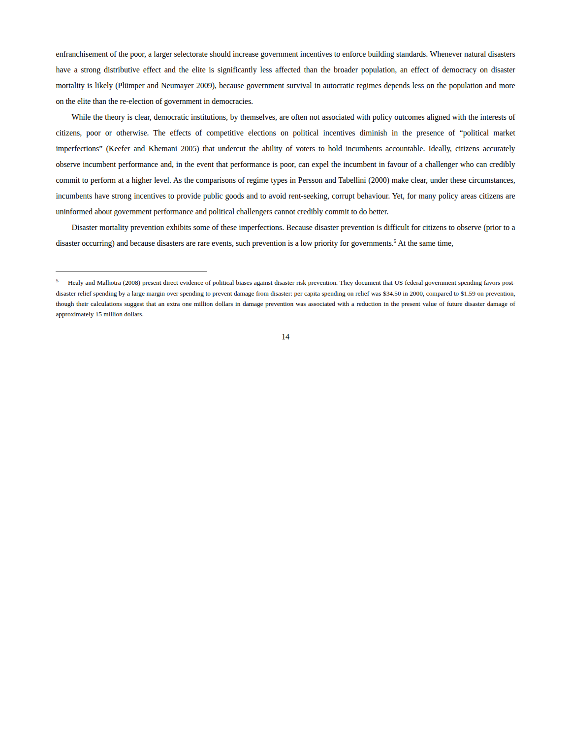enfranchisement of the poor, a larger selectorate should increase government incentives to enforce building standards. Whenever natural disasters have a strong distributive effect and the elite is significantly less affected than the broader population, an effect of democracy on disaster mortality is likely (Plümper and Neumayer 2009), because government survival in autocratic regimes depends less on the population and more on the elite than the re-election of government in democracies.
While the theory is clear, democratic institutions, by themselves, are often not associated with policy outcomes aligned with the interests of citizens, poor or otherwise. The effects of competitive elections on political incentives diminish in the presence of “political market imperfections” (Keefer and Khemani 2005) that undercut the ability of voters to hold incumbents accountable. Ideally, citizens accurately observe incumbent performance and, in the event that performance is poor, can expel the incumbent in favour of a challenger who can credibly commit to perform at a higher level. As the comparisons of regime types in Persson and Tabellini (2000) make clear, under these circumstances, incumbents have strong incentives to provide public goods and to avoid rent-seeking, corrupt behaviour. Yet, for many policy areas citizens are uninformed about government performance and political challengers cannot credibly commit to do better.
Disaster mortality prevention exhibits some of these imperfections. Because disaster prevention is difficult for citizens to observe (prior to a disaster occurring) and because disasters are rare events, such prevention is a low priority for governments.5 At the same time,
5 Healy and Malhotra (2008) present direct evidence of political biases against disaster risk prevention. They document that US federal government spending favors post-disaster relief spending by a large margin over spending to prevent damage from disaster: per capita spending on relief was $34.50 in 2000, compared to $1.59 on prevention, though their calculations suggest that an extra one million dollars in damage prevention was associated with a reduction in the present value of future disaster damage of approximately 15 million dollars.
14